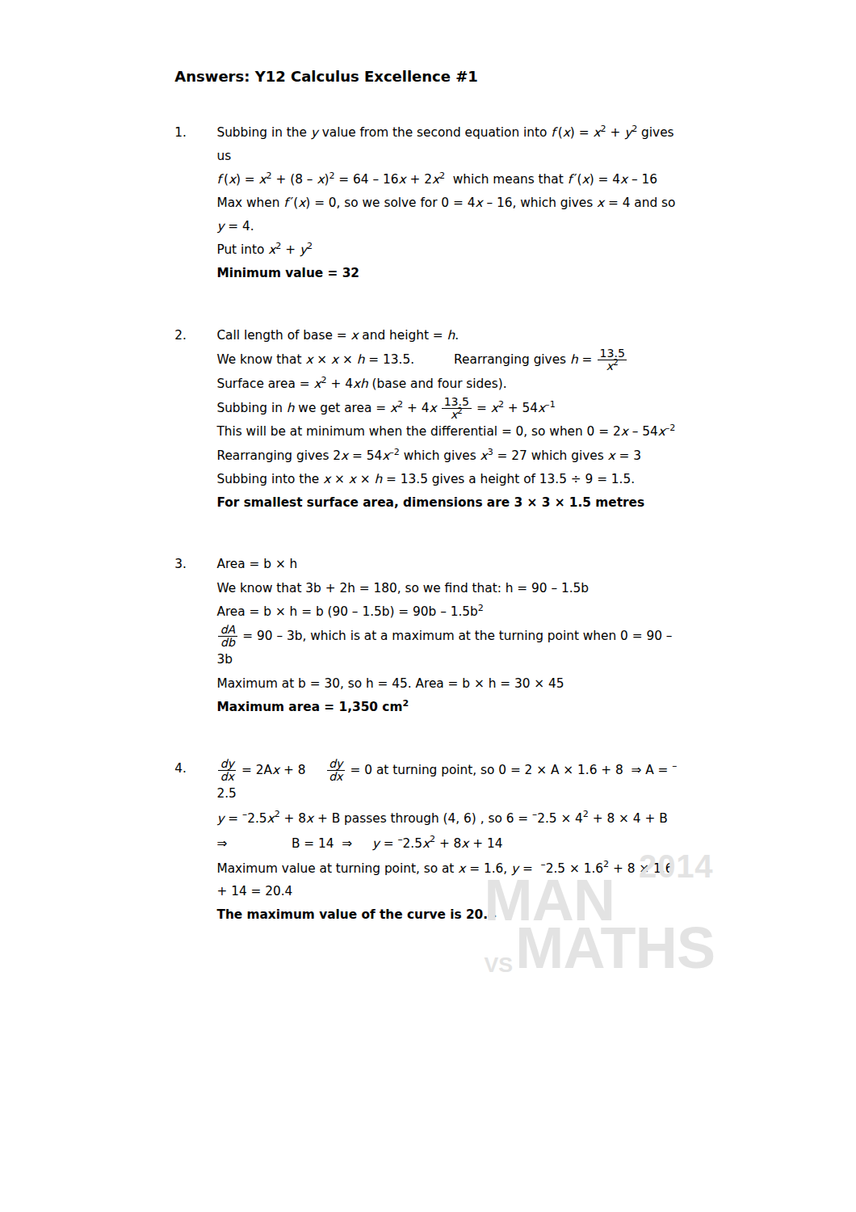Answers: Y12 Calculus Excellence #1
1. Subbing in the y value from the second equation into f (x) = x2 + y2 gives us f (x) = x2 + (8 – x)2 = 64 – 16x + 2x2 which means that f ′(x) = 4x – 16 Max when f ′(x) = 0, so we solve for 0 = 4x – 16, which gives x = 4 and so y = 4. Put into x2 + y2 Minimum value = 32
2. Call length of base = x and height = h. We know that x × x × h = 13.5. Rearranging gives h = 13.5 x2 Surface area = x2 + 4xh (base and four sides). Subbing in h we get area = x2 + 4x 13.5 x2 = x2 + 54x–1 This will be at minimum when the differential = 0, so when 0 = 2x – 54x–2 Rearranging gives 2x = 54x–2 which gives x3 = 27 which gives x = 3 Subbing into the x × x × h = 13.5 gives a height of 13.5 ÷ 9 = 1.5. For smallest surface area, dimensions are 3 × 3 × 1.5 metres
3. Area = b × h We know that 3b + 2h = 180, so we find that: h = 90 – 1.5b Area = b × h = b (90 – 1.5b) = 90b – 1.5b2 dA db = 90 – 3b, which is at a maximum at the turning point when 0 = 90 – 3b Maximum at b = 30, so h = 45. Area = b × h = 30 × 45 Maximum area = 1,350 cm2
4. dy dx = 2Ax + 8 dy dx = 0 at turning point, so 0 = 2 × A × 1.6 + 8 ⇒ A = –2.5 y = –2.5x2 + 8x + B passes through (4, 6) , so 6 = –2.5 × 42 + 8 × 4 + B ⇒ B = 14 ⇒ y = –2.5x2 + 8x + 14 Maximum value at turning point, so at x = 1.6, y = –2.5 × 1.62 + 8 × 1.6 + 14 = 20.4 The maximum value of the curve is 20.4
2014 MAN VS MATHS